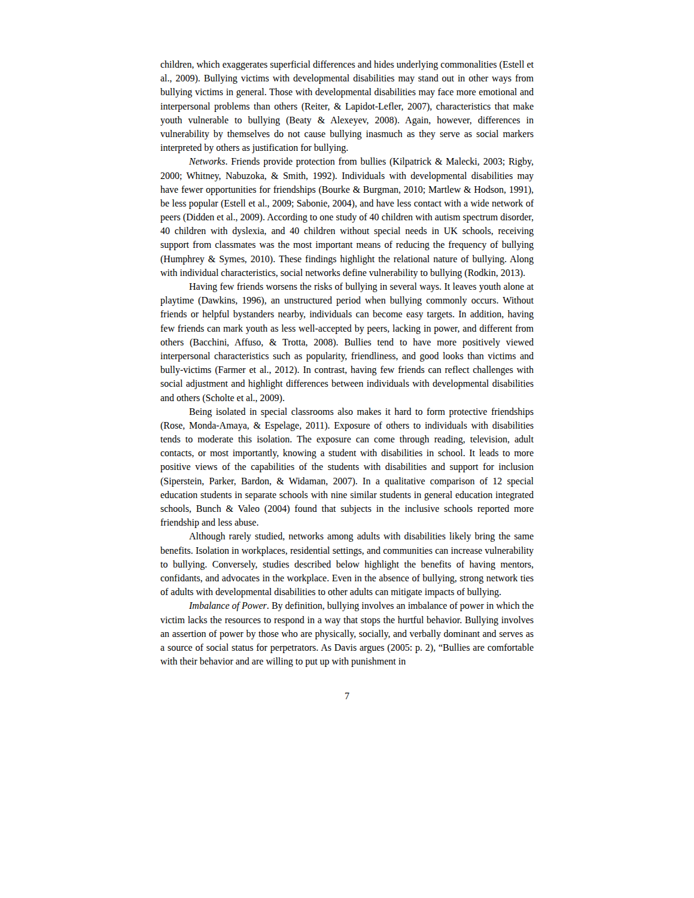children, which exaggerates superficial differences and hides underlying commonalities (Estell et al., 2009). Bullying victims with developmental disabilities may stand out in other ways from bullying victims in general. Those with developmental disabilities may face more emotional and interpersonal problems than others (Reiter, & Lapidot-Lefler, 2007), characteristics that make youth vulnerable to bullying (Beaty & Alexeyev, 2008). Again, however, differences in vulnerability by themselves do not cause bullying inasmuch as they serve as social markers interpreted by others as justification for bullying.
Networks. Friends provide protection from bullies (Kilpatrick & Malecki, 2003; Rigby, 2000; Whitney, Nabuzoka, & Smith, 1992). Individuals with developmental disabilities may have fewer opportunities for friendships (Bourke & Burgman, 2010; Martlew & Hodson, 1991), be less popular (Estell et al., 2009; Sabonie, 2004), and have less contact with a wide network of peers (Didden et al., 2009). According to one study of 40 children with autism spectrum disorder, 40 children with dyslexia, and 40 children without special needs in UK schools, receiving support from classmates was the most important means of reducing the frequency of bullying (Humphrey & Symes, 2010). These findings highlight the relational nature of bullying. Along with individual characteristics, social networks define vulnerability to bullying (Rodkin, 2013).
Having few friends worsens the risks of bullying in several ways. It leaves youth alone at playtime (Dawkins, 1996), an unstructured period when bullying commonly occurs. Without friends or helpful bystanders nearby, individuals can become easy targets. In addition, having few friends can mark youth as less well-accepted by peers, lacking in power, and different from others (Bacchini, Affuso, & Trotta, 2008). Bullies tend to have more positively viewed interpersonal characteristics such as popularity, friendliness, and good looks than victims and bully-victims (Farmer et al., 2012). In contrast, having few friends can reflect challenges with social adjustment and highlight differences between individuals with developmental disabilities and others (Scholte et al., 2009).
Being isolated in special classrooms also makes it hard to form protective friendships (Rose, Monda-Amaya, & Espelage, 2011). Exposure of others to individuals with disabilities tends to moderate this isolation. The exposure can come through reading, television, adult contacts, or most importantly, knowing a student with disabilities in school. It leads to more positive views of the capabilities of the students with disabilities and support for inclusion (Siperstein, Parker, Bardon, & Widaman, 2007). In a qualitative comparison of 12 special education students in separate schools with nine similar students in general education integrated schools, Bunch & Valeo (2004) found that subjects in the inclusive schools reported more friendship and less abuse.
Although rarely studied, networks among adults with disabilities likely bring the same benefits. Isolation in workplaces, residential settings, and communities can increase vulnerability to bullying. Conversely, studies described below highlight the benefits of having mentors, confidants, and advocates in the workplace. Even in the absence of bullying, strong network ties of adults with developmental disabilities to other adults can mitigate impacts of bullying.
Imbalance of Power. By definition, bullying involves an imbalance of power in which the victim lacks the resources to respond in a way that stops the hurtful behavior. Bullying involves an assertion of power by those who are physically, socially, and verbally dominant and serves as a source of social status for perpetrators. As Davis argues (2005: p. 2), “Bullies are comfortable with their behavior and are willing to put up with punishment in
7